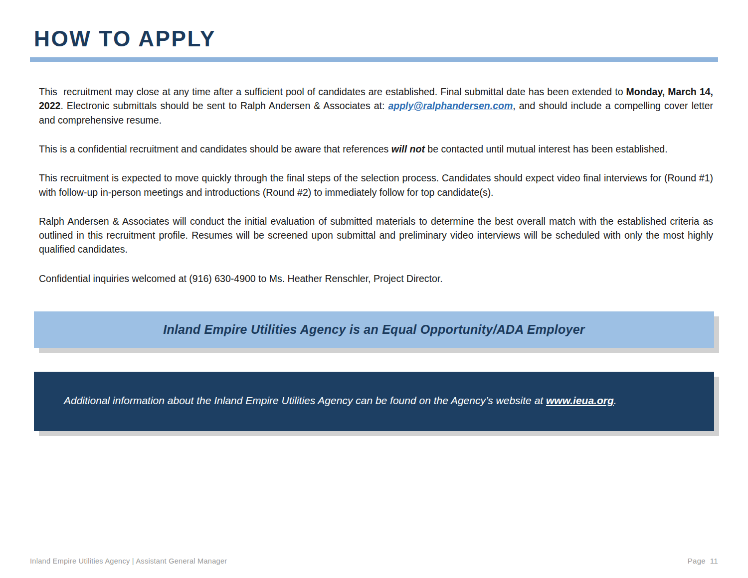How to Apply
This recruitment may close at any time after a sufficient pool of candidates are established. Final submittal date has been extended to Monday, March 14, 2022. Electronic submittals should be sent to Ralph Andersen & Associates at: apply@ralphandersen.com, and should include a compelling cover letter and comprehensive resume.
This is a confidential recruitment and candidates should be aware that references will not be contacted until mutual interest has been established.
This recruitment is expected to move quickly through the final steps of the selection process. Candidates should expect video final interviews for (Round #1) with follow-up in-person meetings and introductions (Round #2) to immediately follow for top candidate(s).
Ralph Andersen & Associates will conduct the initial evaluation of submitted materials to determine the best overall match with the established criteria as outlined in this recruitment profile. Resumes will be screened upon submittal and preliminary video interviews will be scheduled with only the most highly qualified candidates.
Confidential inquiries welcomed at (916) 630-4900 to Ms. Heather Renschler, Project Director.
Inland Empire Utilities Agency is an Equal Opportunity/ADA Employer
Additional information about the Inland Empire Utilities Agency can be found on the Agency’s website at www.ieua.org.
Inland Empire Utilities Agency | Assistant General Manager
Page 11